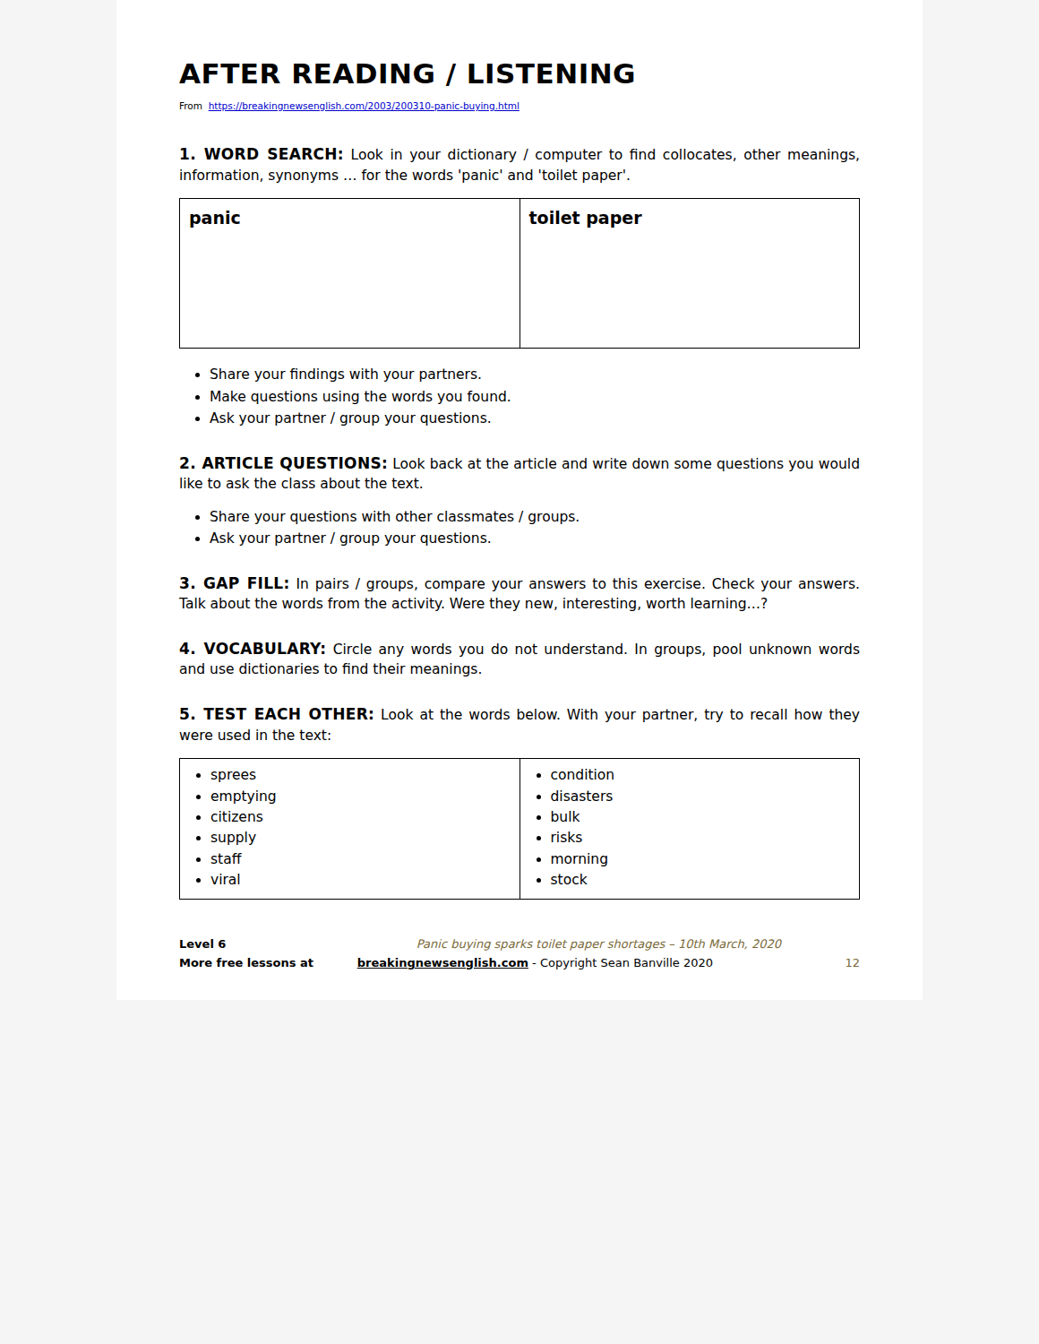AFTER READING / LISTENING
From https://breakingnewsenglish.com/2003/200310-panic-buying.html
1. WORD SEARCH: Look in your dictionary / computer to find collocates, other meanings, information, synonyms … for the words 'panic' and 'toilet paper'.
| panic | toilet paper |
Share your findings with your partners.
Make questions using the words you found.
Ask your partner / group your questions.
2. ARTICLE QUESTIONS: Look back at the article and write down some questions you would like to ask the class about the text.
Share your questions with other classmates / groups.
Ask your partner / group your questions.
3. GAP FILL: In pairs / groups, compare your answers to this exercise. Check your answers. Talk about the words from the activity. Were they new, interesting, worth learning…?
4. VOCABULARY: Circle any words you do not understand. In groups, pool unknown words and use dictionaries to find their meanings.
5. TEST EACH OTHER: Look at the words below. With your partner, try to recall how they were used in the text:
| sprees emptying citizens supply staff viral | condition disasters bulk risks morning stock |
| Level 6 | Panic buying sparks toilet paper shortages – 10th March, 2020 | |
| More free lessons at | breakingnewsenglish.com - Copyright Sean Banville 2020 | 12 |